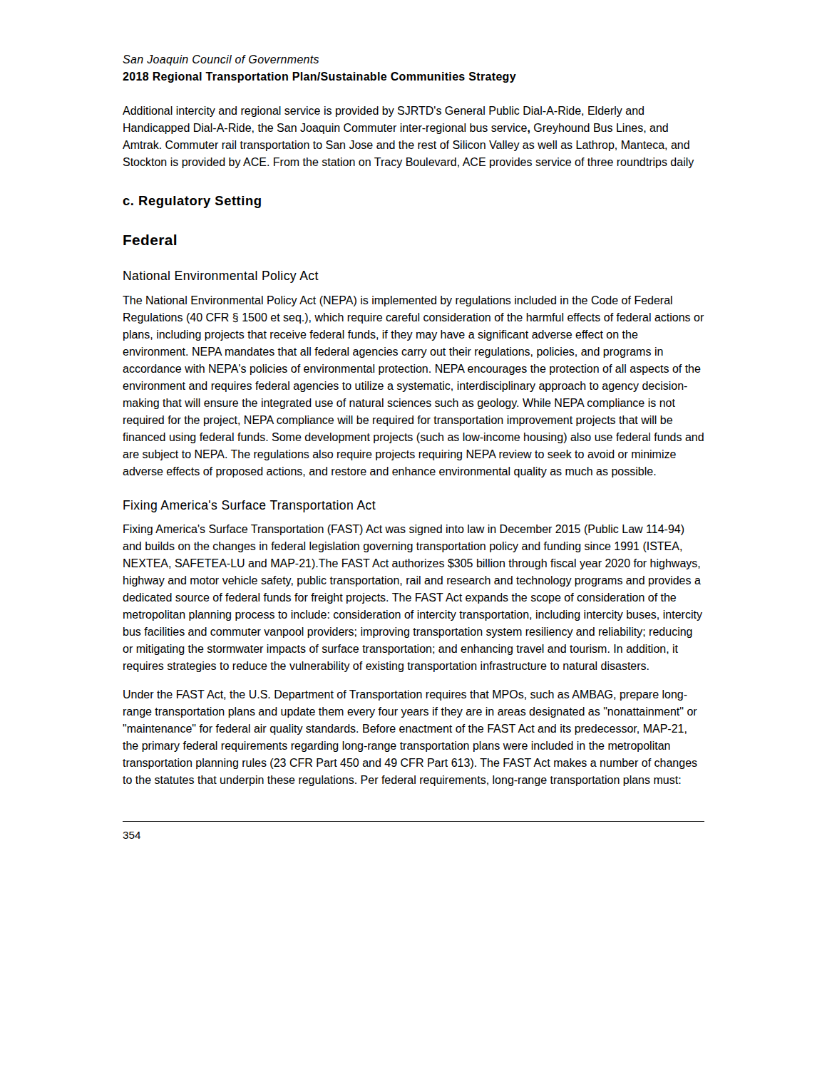San Joaquin Council of Governments
2018 Regional Transportation Plan/Sustainable Communities Strategy
Additional intercity and regional service is provided by SJRTD's General Public Dial-A-Ride, Elderly and Handicapped Dial-A-Ride, the San Joaquin Commuter inter-regional bus service, Greyhound Bus Lines, and Amtrak. Commuter rail transportation to San Jose and the rest of Silicon Valley as well as Lathrop, Manteca, and Stockton is provided by ACE. From the station on Tracy Boulevard, ACE provides service of three roundtrips daily
c. Regulatory Setting
Federal
National Environmental Policy Act
The National Environmental Policy Act (NEPA) is implemented by regulations included in the Code of Federal Regulations (40 CFR § 1500 et seq.), which require careful consideration of the harmful effects of federal actions or plans, including projects that receive federal funds, if they may have a significant adverse effect on the environment. NEPA mandates that all federal agencies carry out their regulations, policies, and programs in accordance with NEPA's policies of environmental protection. NEPA encourages the protection of all aspects of the environment and requires federal agencies to utilize a systematic, interdisciplinary approach to agency decision-making that will ensure the integrated use of natural sciences such as geology. While NEPA compliance is not required for the project, NEPA compliance will be required for transportation improvement projects that will be financed using federal funds. Some development projects (such as low-income housing) also use federal funds and are subject to NEPA. The regulations also require projects requiring NEPA review to seek to avoid or minimize adverse effects of proposed actions, and restore and enhance environmental quality as much as possible.
Fixing America's Surface Transportation Act
Fixing America's Surface Transportation (FAST) Act was signed into law in December 2015 (Public Law 114-94) and builds on the changes in federal legislation governing transportation policy and funding since 1991 (ISTEA, NEXTEA, SAFETEA-LU and MAP-21).The FAST Act authorizes $305 billion through fiscal year 2020 for highways, highway and motor vehicle safety, public transportation, rail and research and technology programs and provides a dedicated source of federal funds for freight projects. The FAST Act expands the scope of consideration of the metropolitan planning process to include: consideration of intercity transportation, including intercity buses, intercity bus facilities and commuter vanpool providers; improving transportation system resiliency and reliability; reducing or mitigating the stormwater impacts of surface transportation; and enhancing travel and tourism. In addition, it requires strategies to reduce the vulnerability of existing transportation infrastructure to natural disasters.
Under the FAST Act, the U.S. Department of Transportation requires that MPOs, such as AMBAG, prepare long-range transportation plans and update them every four years if they are in areas designated as "nonattainment" or "maintenance" for federal air quality standards. Before enactment of the FAST Act and its predecessor, MAP-21, the primary federal requirements regarding long-range transportation plans were included in the metropolitan transportation planning rules (23 CFR Part 450 and 49 CFR Part 613). The FAST Act makes a number of changes to the statutes that underpin these regulations. Per federal requirements, long-range transportation plans must:
354